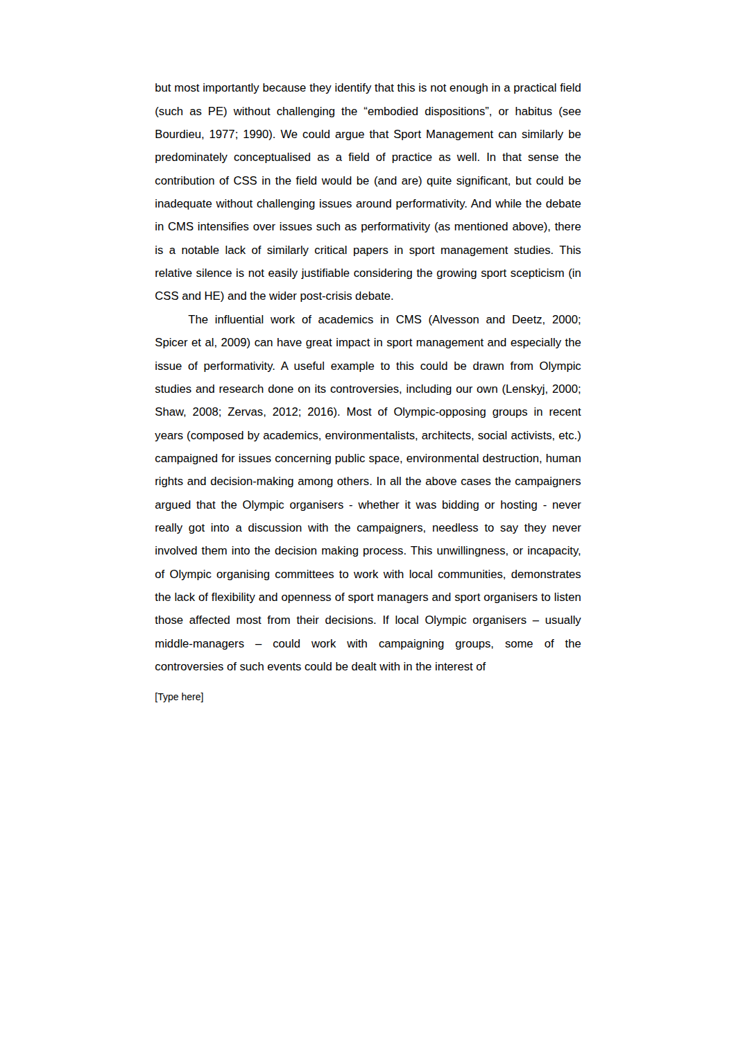but most importantly because they identify that this is not enough in a practical field (such as PE) without challenging the “embodied dispositions”, or habitus (see Bourdieu, 1977; 1990). We could argue that Sport Management can similarly be predominately conceptualised as a field of practice as well. In that sense the contribution of CSS in the field would be (and are) quite significant, but could be inadequate without challenging issues around performativity. And while the debate in CMS intensifies over issues such as performativity (as mentioned above), there is a notable lack of similarly critical papers in sport management studies. This relative silence is not easily justifiable considering the growing sport scepticism (in CSS and HE) and the wider post-crisis debate.
The influential work of academics in CMS (Alvesson and Deetz, 2000; Spicer et al, 2009) can have great impact in sport management and especially the issue of performativity. A useful example to this could be drawn from Olympic studies and research done on its controversies, including our own (Lenskyj, 2000; Shaw, 2008; Zervas, 2012; 2016). Most of Olympic-opposing groups in recent years (composed by academics, environmentalists, architects, social activists, etc.) campaigned for issues concerning public space, environmental destruction, human rights and decision-making among others. In all the above cases the campaigners argued that the Olympic organisers - whether it was bidding or hosting - never really got into a discussion with the campaigners, needless to say they never involved them into the decision making process. This unwillingness, or incapacity, of Olympic organising committees to work with local communities, demonstrates the lack of flexibility and openness of sport managers and sport organisers to listen those affected most from their decisions. If local Olympic organisers – usually middle-managers – could work with campaigning groups, some of the controversies of such events could be dealt with in the interest of
[Type here]